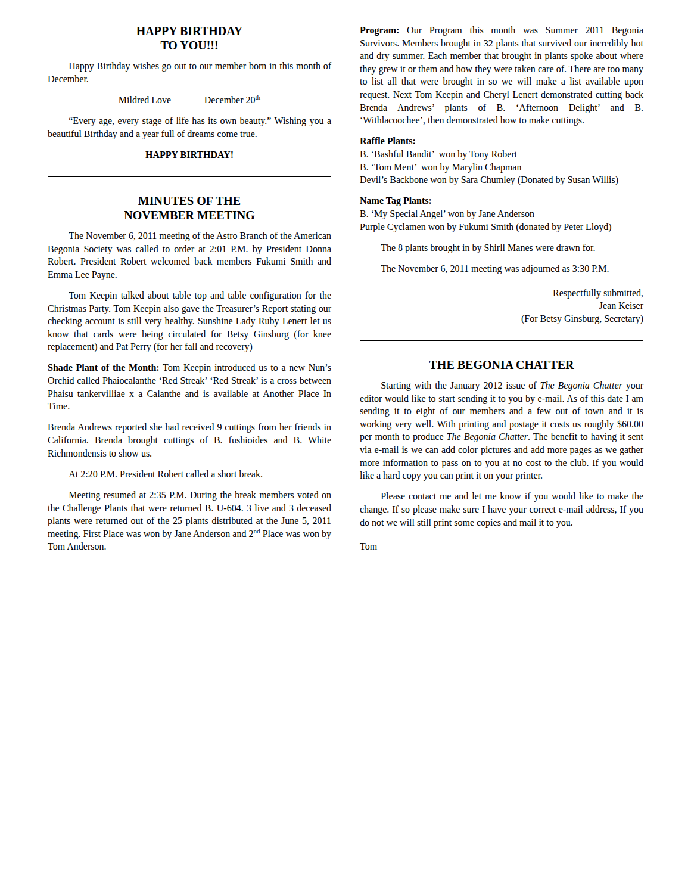HAPPY BIRTHDAY
TO YOU!!!
Happy Birthday wishes go out to our member born in this month of December.
Mildred Love December 20th
“Every age, every stage of life has its own beauty.” Wishing you a beautiful Birthday and a year full of dreams come true.
HAPPY BIRTHDAY!
MINUTES OF THE
NOVEMBER MEETING
The November 6, 2011 meeting of the Astro Branch of the American Begonia Society was called to order at 2:01 P.M. by President Donna Robert. President Robert welcomed back members Fukumi Smith and Emma Lee Payne.
Tom Keepin talked about table top and table configuration for the Christmas Party. Tom Keepin also gave the Treasurer’s Report stating our checking account is still very healthy. Sunshine Lady Ruby Lenert let us know that cards were being circulated for Betsy Ginsburg (for knee replacement) and Pat Perry (for her fall and recovery)
Shade Plant of the Month: Tom Keepin introduced us to a new Nun’s Orchid called Phaiocalanthe ‘Red Streak’ ‘Red Streak’ is a cross between Phaisu tankervilliae x a Calanthe and is available at Another Place In Time.
Brenda Andrews reported she had received 9 cuttings from her friends in California. Brenda brought cuttings of B. fushioides and B. White Richmondensis to show us.
At 2:20 P.M. President Robert called a short break.
Meeting resumed at 2:35 P.M. During the break members voted on the Challenge Plants that were returned B. U-604. 3 live and 3 deceased plants were returned out of the 25 plants distributed at the June 5, 2011 meeting. First Place was won by Jane Anderson and 2nd Place was won by Tom Anderson.
Program: Our Program this month was Summer 2011 Begonia Survivors. Members brought in 32 plants that survived our incredibly hot and dry summer. Each member that brought in plants spoke about where they grew it or them and how they were taken care of. There are too many to list all that were brought in so we will make a list available upon request. Next Tom Keepin and Cheryl Lenert demonstrated cutting back Brenda Andrews’ plants of B. ‘Afternoon Delight’ and B. ‘Withlacoochee’, then demonstrated how to make cuttings.
Raffle Plants:
B. ‘Bashful Bandit’ won by Tony Robert
B. ‘Tom Ment’ won by Marylin Chapman
Devil’s Backbone won by Sara Chumley (Donated by Susan Willis)
Name Tag Plants:
B. ‘My Special Angel’ won by Jane Anderson
Purple Cyclamen won by Fukumi Smith (donated by Peter Lloyd)
The 8 plants brought in by Shirll Manes were drawn for.
The November 6, 2011 meeting was adjourned as 3:30 P.M.
Respectfully submitted,
Jean Keiser
(For Betsy Ginsburg, Secretary)
THE BEGONIA CHATTER
Starting with the January 2012 issue of The Begonia Chatter your editor would like to start sending it to you by e-mail. As of this date I am sending it to eight of our members and a few out of town and it is working very well. With printing and postage it costs us roughly $60.00 per month to produce The Begonia Chatter. The benefit to having it sent via e-mail is we can add color pictures and add more pages as we gather more information to pass on to you at no cost to the club. If you would like a hard copy you can print it on your printer.
Please contact me and let me know if you would like to make the change. If so please make sure I have your correct e-mail address, If you do not we will still print some copies and mail it to you.
Tom